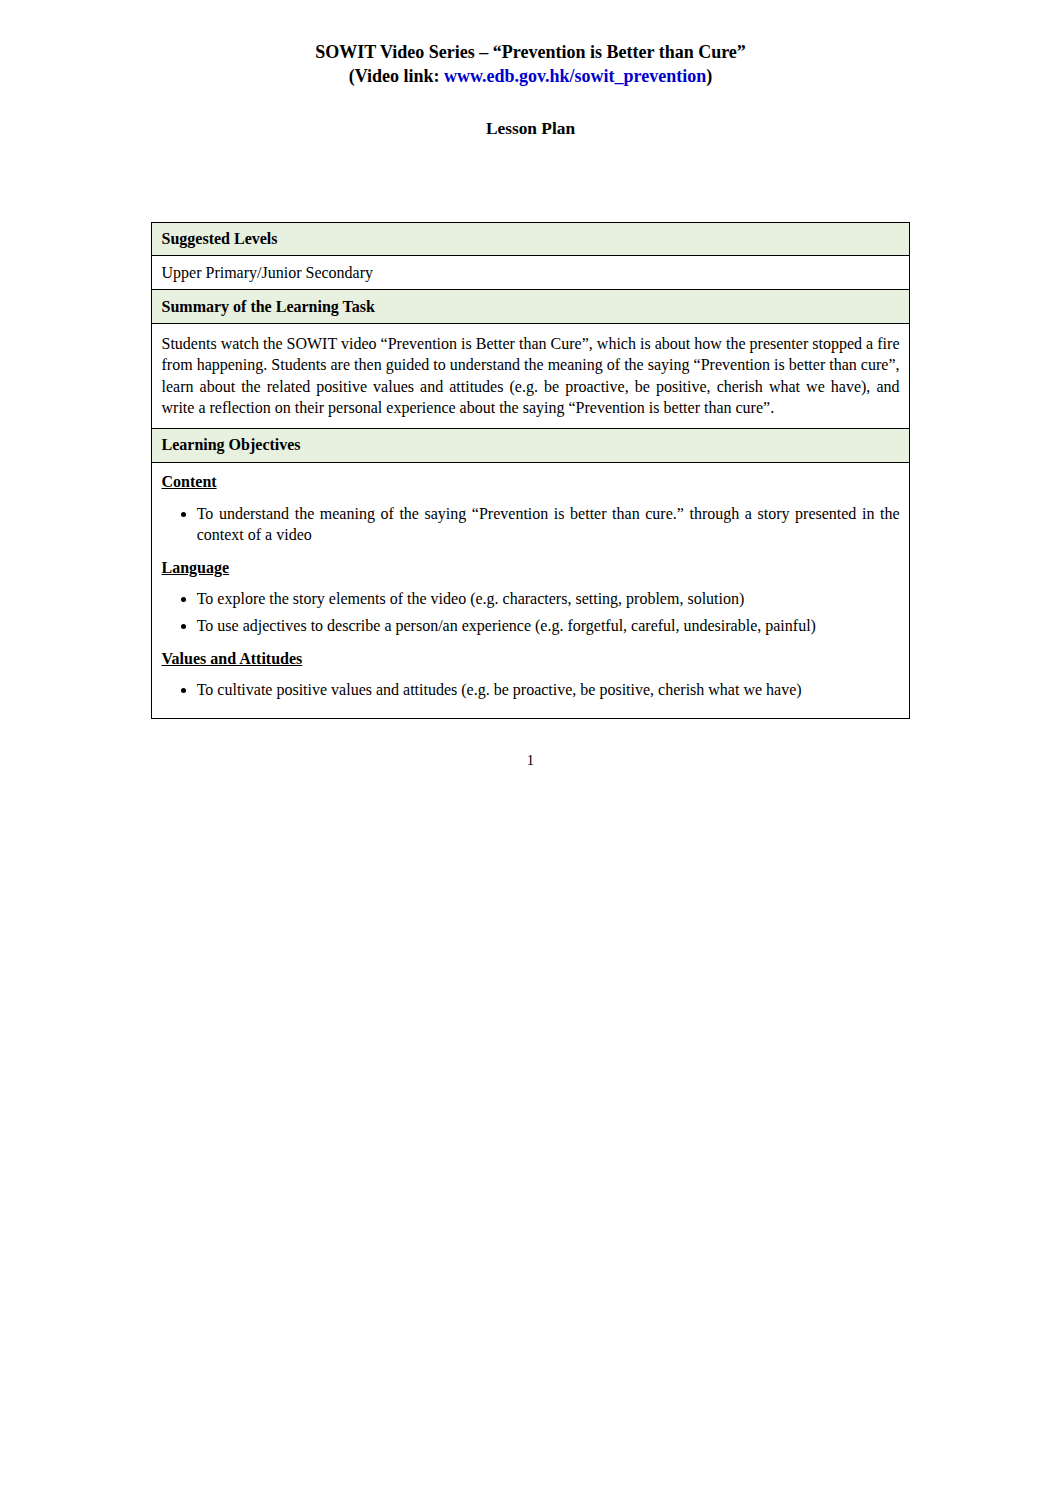SOWIT Video Series – “Prevention is Better than Cure”
(Video link: www.edb.gov.hk/sowit_prevention)
Lesson Plan
| Suggested Levels |
| Upper Primary/Junior Secondary |
| Summary of the Learning Task |
| Students watch the SOWIT video “Prevention is Better than Cure”, which is about how the presenter stopped a fire from happening. Students are then guided to understand the meaning of the saying “Prevention is better than cure”, learn about the related positive values and attitudes (e.g. be proactive, be positive, cherish what we have), and write a reflection on their personal experience about the saying “Prevention is better than cure”. |
| Learning Objectives |
| Content To understand the meaning of the saying “Prevention is better than cure.” through a story presented in the context of a video Language To explore the story elements of the video (e.g. characters, setting, problem, solution) To use adjectives to describe a person/an experience (e.g. forgetful, careful, undesirable, painful) Values and Attitudes To cultivate positive values and attitudes (e.g. be proactive, be positive, cherish what we have) |
1